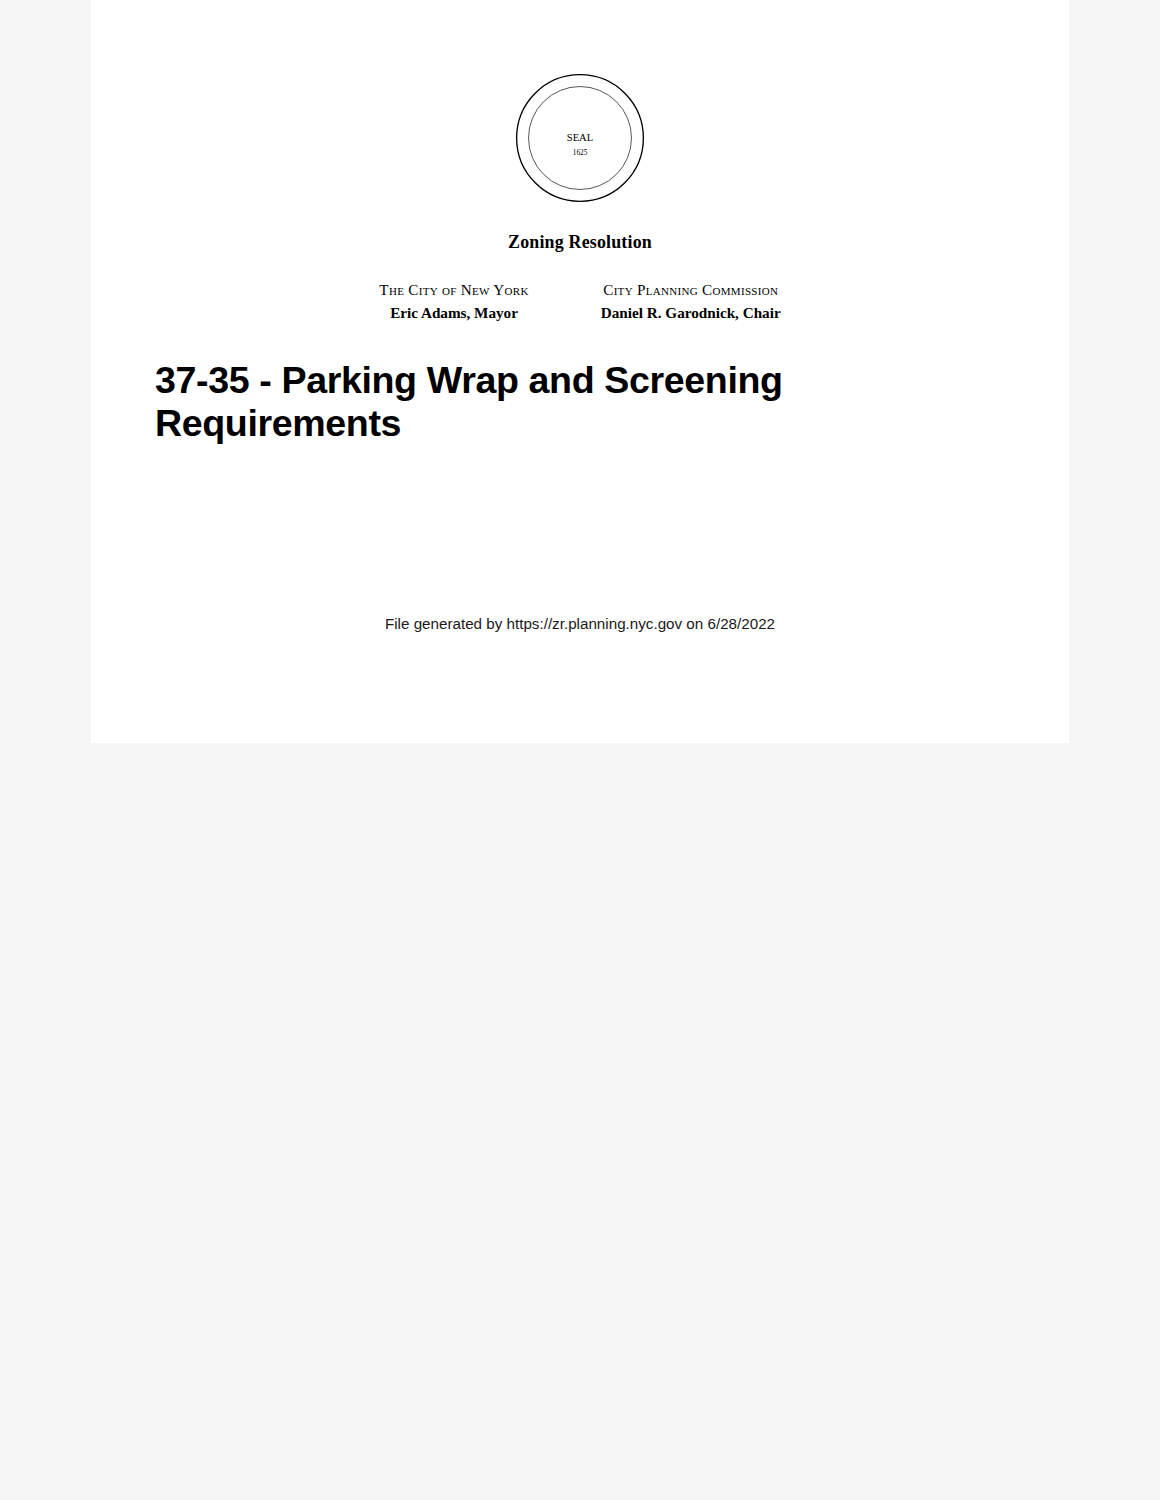Zoning Resolution
The City of New York
Eric Adams, Mayor
City Planning Commission
Daniel R. Garodnick, Chair
37-35 - Parking Wrap and Screening Requirements
File generated by https://zr.planning.nyc.gov on 6/28/2022